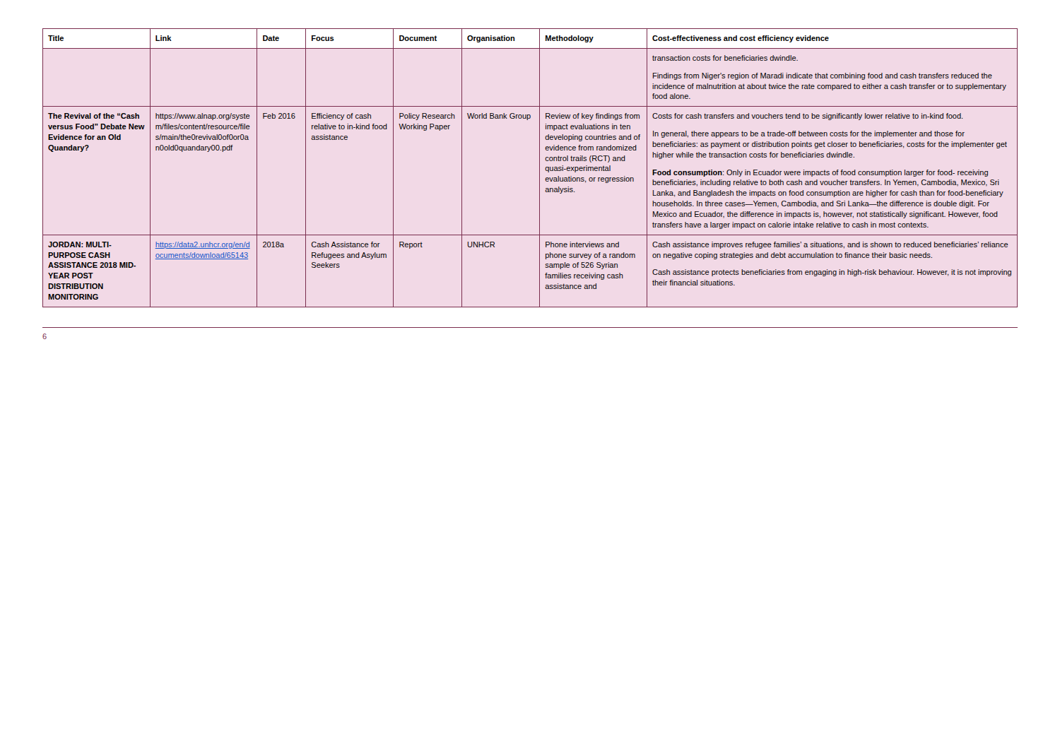| Title | Link | Date | Focus | Document | Organisation | Methodology | Cost-effectiveness and cost efficiency evidence |
| --- | --- | --- | --- | --- | --- | --- | --- |
| | | | | | | | transaction costs for beneficiaries dwindle. Findings from Niger's region of Maradi indicate that combining food and cash transfers reduced the incidence of malnutrition at about twice the rate compared to either a cash transfer or to supplementary food alone. |
| The Revival of the “Cash versus Food” Debate New Evidence for an Old Quandary? | https://www.alnap.org/system/files/content/resource/files/main/the0revival0of0or0an0old0quandary00.pdf | Feb 2016 | Efficiency of cash relative to in-kind food assistance | Policy Research Working Paper | World Bank Group | Review of key findings from impact evaluations in ten developing countries and of evidence from randomized control trails (RCT) and quasi-experimental evaluations, or regression analysis. | Costs for cash transfers and vouchers tend to be significantly lower relative to in-kind food. In general, there appears to be a trade-off between costs for the implementer and those for beneficiaries: as payment or distribution points get closer to beneficiaries, costs for the implementer get higher while the transaction costs for beneficiaries dwindle. Food consumption : Only in Ecuador were impacts of food consumption larger for food- receiving beneficiaries, including relative to both cash and voucher transfers. In Yemen, Cambodia, Mexico, Sri Lanka, and Bangladesh the impacts on food consumption are higher for cash than for food-beneficiary households. In three cases—Yemen, Cambodia, and Sri Lanka—the difference is double digit. For Mexico and Ecuador, the difference in impacts is, however, not statistically significant. However, food transfers have a larger impact on calorie intake relative to cash in most contexts. |
| JORDAN: MULTI-PURPOSE CASH ASSISTANCE 2018 MID-YEAR POST DISTRIBUTION MONITORING | https://data2.unhcr.org/en/documents/download/65143 | 2018a | Cash Assistance for Refugees and Asylum Seekers | Report | UNHCR | Phone interviews and phone survey of a random sample of 526 Syrian families receiving cash assistance and | Cash assistance improves refugee families’ a situations, and is shown to reduced beneficiaries’ reliance on negative coping strategies and debt accumulation to finance their basic needs. Cash assistance protects beneficiaries from engaging in high-risk behaviour. However, it is not improving their financial situations. |
6